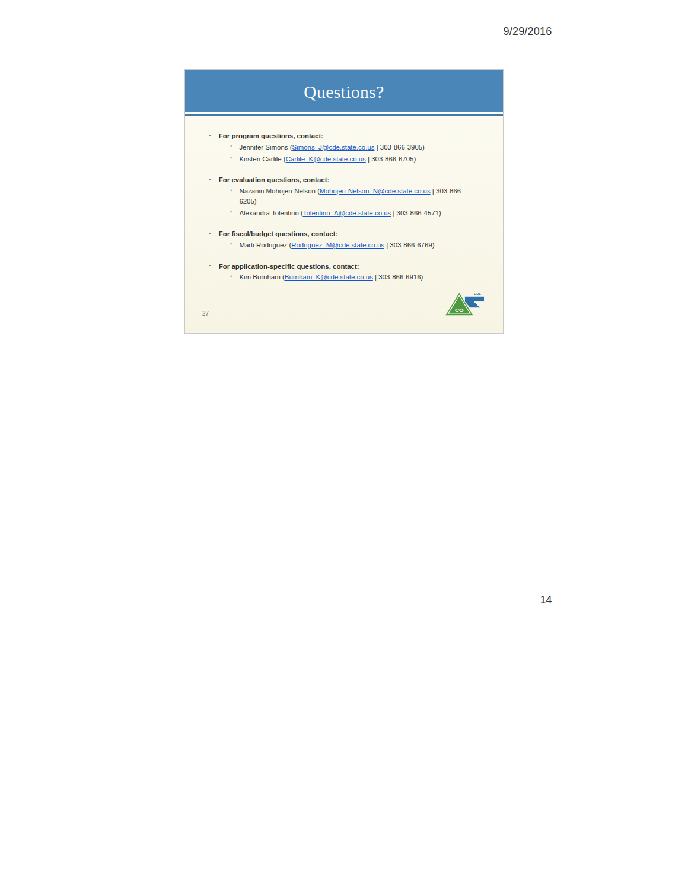9/29/2016
Questions?
For program questions, contact:
Jennifer Simons (Simons_J@cde.state.co.us | 303-866-3905)
Kirsten Carlile (Carlile_K@cde.state.co.us | 303-866-6705)
For evaluation questions, contact:
Nazanin Mohojeri-Nelson (Mohojeri-Nelson_N@cde.state.co.us | 303-866-6205)
Alexandra Tolentino (Tolentino_A@cde.state.co.us | 303-866-4571)
For fiscal/budget questions, contact:
Marti Rodriguez (Rodriguez_M@cde.state.co.us | 303-866-6769)
For application-specific questions, contact:
Kim Burnham (Burnham_K@cde.state.co.us | 303-866-6916)
27 CO CDE
14